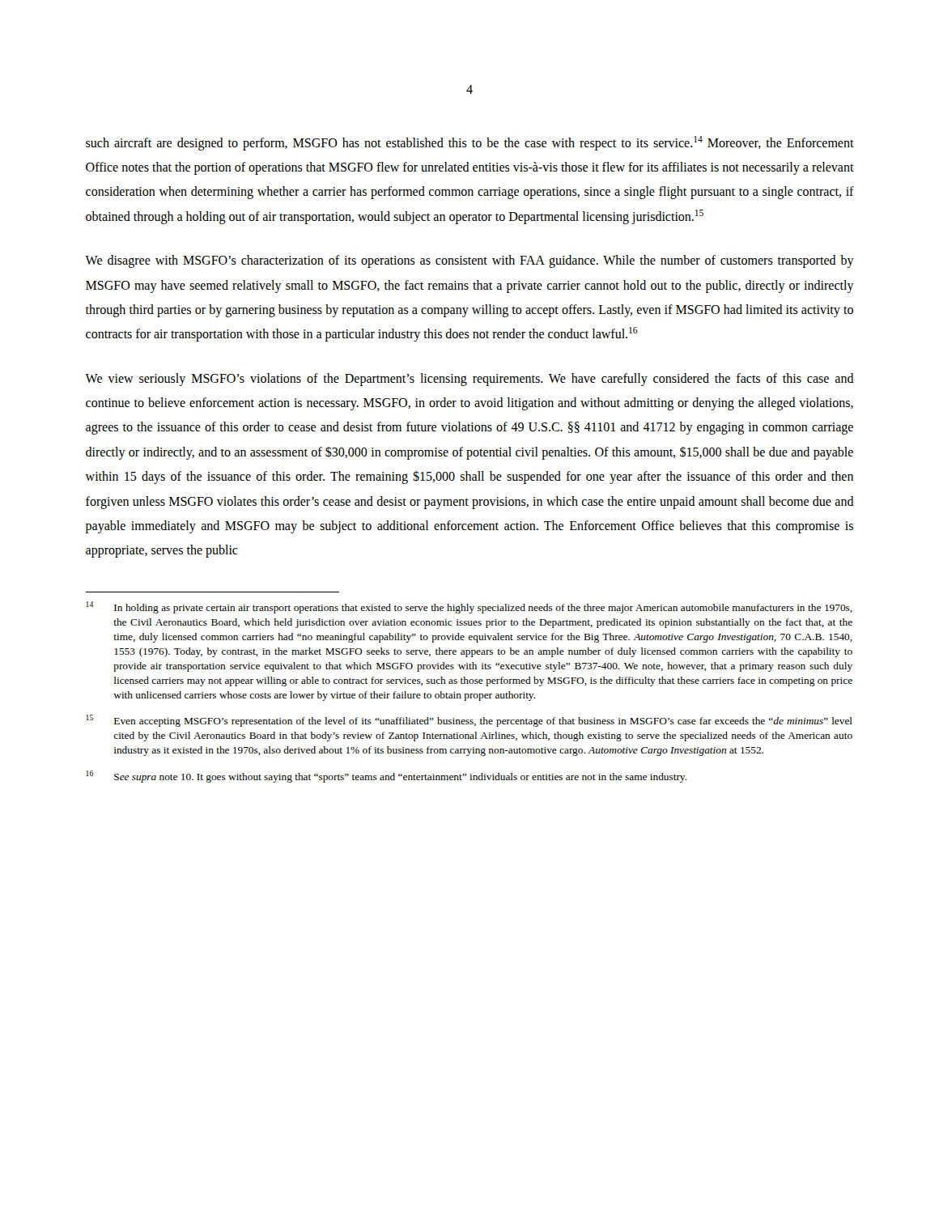4
such aircraft are designed to perform, MSGFO has not established this to be the case with respect to its service.14 Moreover, the Enforcement Office notes that the portion of operations that MSGFO flew for unrelated entities vis-à-vis those it flew for its affiliates is not necessarily a relevant consideration when determining whether a carrier has performed common carriage operations, since a single flight pursuant to a single contract, if obtained through a holding out of air transportation, would subject an operator to Departmental licensing jurisdiction.15
We disagree with MSGFO’s characterization of its operations as consistent with FAA guidance. While the number of customers transported by MSGFO may have seemed relatively small to MSGFO, the fact remains that a private carrier cannot hold out to the public, directly or indirectly through third parties or by garnering business by reputation as a company willing to accept offers. Lastly, even if MSGFO had limited its activity to contracts for air transportation with those in a particular industry this does not render the conduct lawful.16
We view seriously MSGFO’s violations of the Department’s licensing requirements. We have carefully considered the facts of this case and continue to believe enforcement action is necessary. MSGFO, in order to avoid litigation and without admitting or denying the alleged violations, agrees to the issuance of this order to cease and desist from future violations of 49 U.S.C. §§ 41101 and 41712 by engaging in common carriage directly or indirectly, and to an assessment of $30,000 in compromise of potential civil penalties. Of this amount, $15,000 shall be due and payable within 15 days of the issuance of this order. The remaining $15,000 shall be suspended for one year after the issuance of this order and then forgiven unless MSGFO violates this order’s cease and desist or payment provisions, in which case the entire unpaid amount shall become due and payable immediately and MSGFO may be subject to additional enforcement action. The Enforcement Office believes that this compromise is appropriate, serves the public
14 In holding as private certain air transport operations that existed to serve the highly specialized needs of the three major American automobile manufacturers in the 1970s, the Civil Aeronautics Board, which held jurisdiction over aviation economic issues prior to the Department, predicated its opinion substantially on the fact that, at the time, duly licensed common carriers had “no meaningful capability” to provide equivalent service for the Big Three. Automotive Cargo Investigation, 70 C.A.B. 1540, 1553 (1976). Today, by contrast, in the market MSGFO seeks to serve, there appears to be an ample number of duly licensed common carriers with the capability to provide air transportation service equivalent to that which MSGFO provides with its “executive style” B737-400. We note, however, that a primary reason such duly licensed carriers may not appear willing or able to contract for services, such as those performed by MSGFO, is the difficulty that these carriers face in competing on price with unlicensed carriers whose costs are lower by virtue of their failure to obtain proper authority.
15 Even accepting MSGFO’s representation of the level of its “unaffiliated” business, the percentage of that business in MSGFO’s case far exceeds the “de minimus” level cited by the Civil Aeronautics Board in that body’s review of Zantop International Airlines, which, though existing to serve the specialized needs of the American auto industry as it existed in the 1970s, also derived about 1% of its business from carrying non-automotive cargo. Automotive Cargo Investigation at 1552.
16 See supra note 10. It goes without saying that “sports” teams and “entertainment” individuals or entities are not in the same industry.